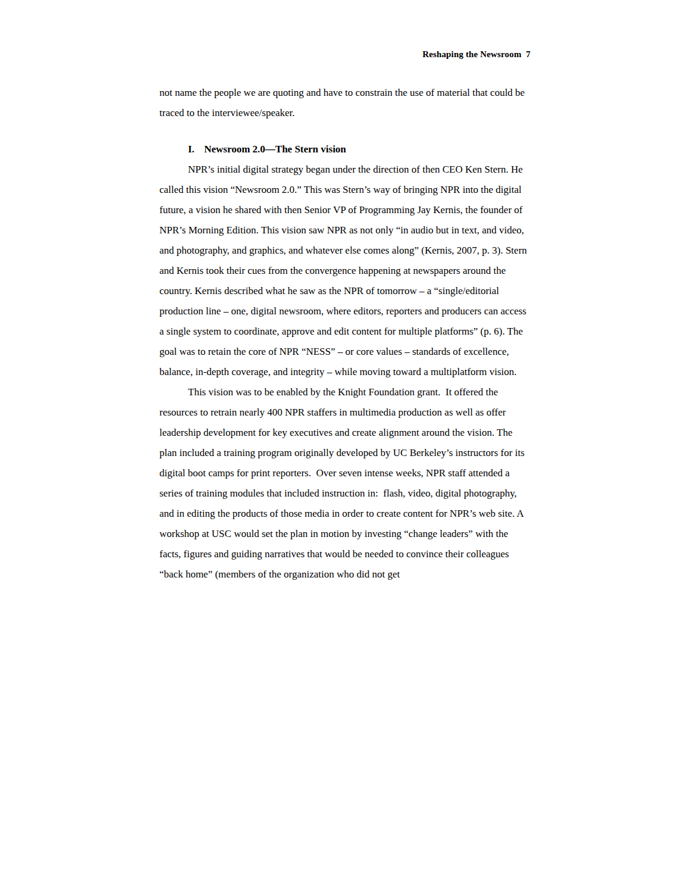Reshaping the Newsroom 7
not name the people we are quoting and have to constrain the use of material that could be traced to the interviewee/speaker.
I. Newsroom 2.0—The Stern vision
NPR’s initial digital strategy began under the direction of then CEO Ken Stern. He called this vision “Newsroom 2.0.” This was Stern’s way of bringing NPR into the digital future, a vision he shared with then Senior VP of Programming Jay Kernis, the founder of NPR’s Morning Edition. This vision saw NPR as not only “in audio but in text, and video, and photography, and graphics, and whatever else comes along” (Kernis, 2007, p. 3). Stern and Kernis took their cues from the convergence happening at newspapers around the country. Kernis described what he saw as the NPR of tomorrow – a “single/editorial production line – one, digital newsroom, where editors, reporters and producers can access a single system to coordinate, approve and edit content for multiple platforms” (p. 6). The goal was to retain the core of NPR “NESS” – or core values – standards of excellence, balance, in-depth coverage, and integrity – while moving toward a multiplatform vision.
This vision was to be enabled by the Knight Foundation grant. It offered the resources to retrain nearly 400 NPR staffers in multimedia production as well as offer leadership development for key executives and create alignment around the vision. The plan included a training program originally developed by UC Berkeley’s instructors for its digital boot camps for print reporters. Over seven intense weeks, NPR staff attended a series of training modules that included instruction in: flash, video, digital photography, and in editing the products of those media in order to create content for NPR’s web site. A workshop at USC would set the plan in motion by investing “change leaders” with the facts, figures and guiding narratives that would be needed to convince their colleagues “back home” (members of the organization who did not get